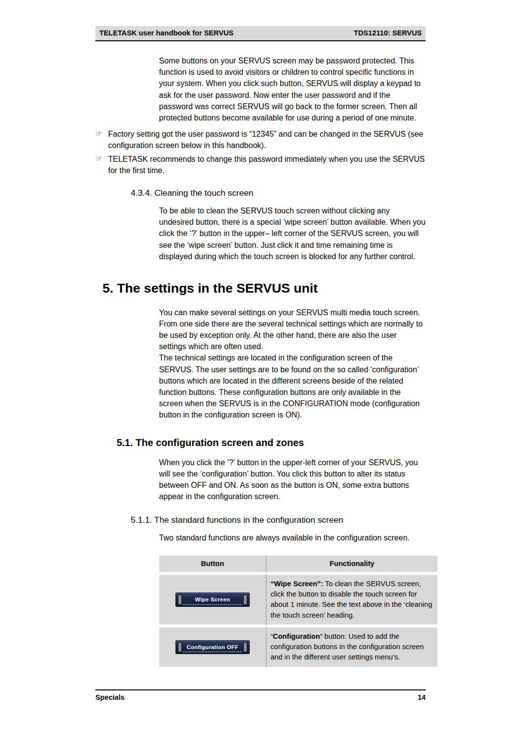TELETASK user handbook for SERVUS TDS12110: SERVUS
Some buttons on your SERVUS screen may be password protected. This function is used to avoid visitors or children to control specific functions in your system. When you click such button, SERVUS will display a keypad to ask for the user password. Now enter the user password and if the password was correct SERVUS will go back to the former screen. Then all protected buttons become available for use during a period of one minute.
Factory setting got the user password is “12345” and can be changed in the SERVUS (see configuration screen below in this handbook).
TELETASK recommends to change this password immediately when you use the SERVUS for the first time.
4.3.4. Cleaning the touch screen
To be able to clean the SERVUS touch screen without clicking any undesired button, there is a special ‘wipe screen’ button available. When you click the ‘?’ button in the upper– left corner of the SERVUS screen, you will see the ‘wipe screen’ button. Just click it and time remaining time is displayed during which the touch screen is blocked for any further control.
5. The settings in the SERVUS unit
You can make several settings on your SERVUS multi media touch screen. From one side there are the several technical settings which are normally to be used by exception only. At the other hand, there are also the user settings which are often used.
The technical settings are located in the configuration screen of the SERVUS. The user settings are to be found on the so called ‘configuration’ buttons which are located in the different screens beside of the related function buttons. These configuration buttons are only available in the screen when the SERVUS is in the CONFIGURATION mode (configuration button in the configuration screen is ON).
5.1. The configuration screen and zones
When you click the ‘?’ button in the upper-left corner of your SERVUS, you will see the ‘configuration’ button. You click this button to alter its status between OFF and ON. As soon as the button is ON, some extra buttons appear in the configuration screen.
5.1.1. The standard functions in the configuration screen
Two standard functions are always available in the configuration screen.
| Button | Functionality |
| --- | --- |
| Wipe Screen | “Wipe Screen”: To clean the SERVUS screen, click the button to disable the touch screen for about 1 minute. See the text above in the ‘cleaning the touch screen’ heading. |
| Configuration OFF | “ Configuration ” button: Used to add the configuration buttons in the configuration screen and in the different user settings menu’s. |
Specials 14